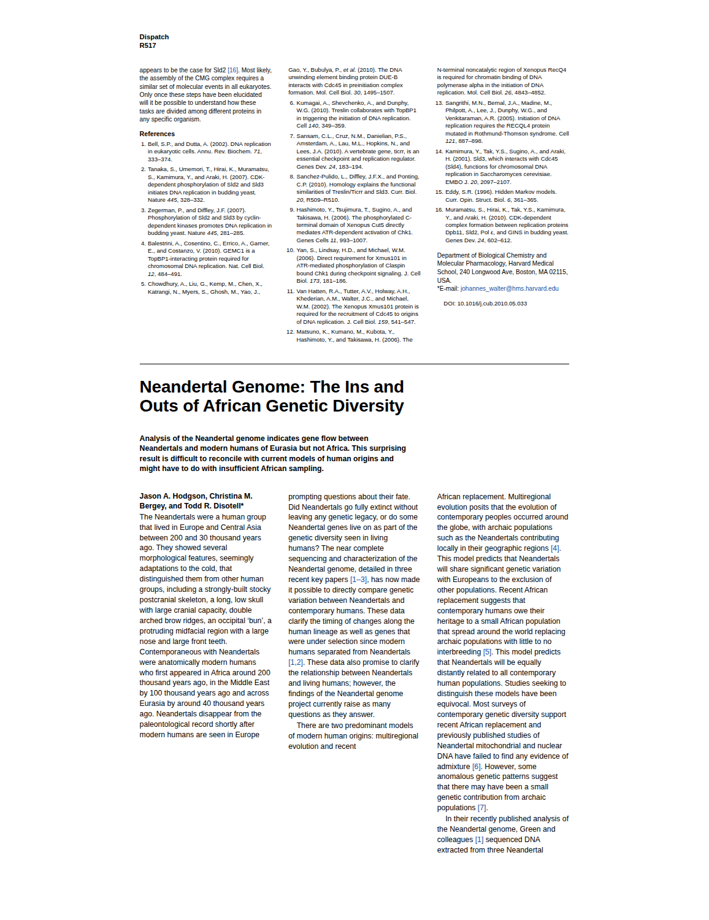Dispatch
R517
appears to be the case for Sld2 [16]. Most likely, the assembly of the CMG complex requires a similar set of molecular events in all eukaryotes. Only once these steps have been elucidated will it be possible to understand how these tasks are divided among different proteins in any specific organism.
References
Bell, S.P., and Dutta, A. (2002). DNA replication in eukaryotic cells. Annu. Rev. Biochem. 71, 333–374.
Tanaka, S., Umemori, T., Hirai, K., Muramatsu, S., Kamimura, Y., and Araki, H. (2007). CDK-dependent phosphorylation of Sld2 and Sld3 initiates DNA replication in budding yeast. Nature 445, 328–332.
Zegerman, P., and Diffley, J.F. (2007). Phosphorylation of Sld2 and Sld3 by cyclin-dependent kinases promotes DNA replication in budding yeast. Nature 445, 281–285.
Balestrini, A., Cosentino, C., Errico, A., Garner, E., and Costanzo, V. (2010). GEMC1 is a TopBP1-interacting protein required for chromosomal DNA replication. Nat. Cell Biol. 12, 484–491.
Chowdhury, A., Liu, G., Kemp, M., Chen, X., Katrangi, N., Myers, S., Ghosh, M., Yao, J.,
Gao, Y., Bubulya, P., et al. (2010). The DNA unwinding element binding protein DUE-B interacts with Cdc45 in preinitiation complex formation. Mol. Cell Biol. 30, 1495–1507.
Kumagai, A., Shevchenko, A., and Dunphy, W.G. (2010). Treslin collaborates with TopBP1 in triggering the initiation of DNA replication. Cell 140, 349–359.
Sansam, C.L., Cruz, N.M., Danielian, P.S., Amsterdam, A., Lau, M.L., Hopkins, N., and Lees, J.A. (2010). A vertebrate gene, ticrr, is an essential checkpoint and replication regulator. Genes Dev. 24, 183–194.
Sanchez-Pulido, L., Diffley, J.F.X., and Ponting, C.P. (2010). Homology explains the functional similarities of Treslin/Ticrr and Sld3. Curr. Biol. 20, R509–R510.
Hashimoto, Y., Tsujimura, T., Sugino, A., and Takisawa, H. (2006). The phosphorylated C-terminal domain of Xenopus Cut5 directly mediates ATR-dependent activation of Chk1. Genes Cells 11, 993–1007.
Yan, S., Lindsay, H.D., and Michael, W.M. (2006). Direct requirement for Xmus101 in ATR-mediated phosphorylation of Claspin bound Chk1 during checkpoint signaling. J. Cell Biol. 173, 181–186.
Van Hatten, R.A., Tutter, A.V., Holway, A.H., Khederian, A.M., Walter, J.C., and Michael, W.M. (2002). The Xenopus Xmus101 protein is required for the recruitment of Cdc45 to origins of DNA replication. J. Cell Biol. 159, 541–547.
Matsuno, K., Kumano, M., Kubota, Y., Hashimoto, Y., and Takisawa, H. (2006). The
N-terminal noncatalytic region of Xenopus RecQ4 is required for chromatin binding of DNA polymerase alpha in the initiation of DNA replication. Mol. Cell Biol. 26, 4843–4852.
Sangrithi, M.N., Bernal, J.A., Madine, M., Philpott, A., Lee, J., Dunphy, W.G., and Venkitaraman, A.R. (2005). Initiation of DNA replication requires the RECQL4 protein mutated in Rothmund-Thomson syndrome. Cell 121, 887–898.
Kamimura, Y., Tak, Y.S., Sugino, A., and Araki, H. (2001). Sld3, which interacts with Cdc45 (Sld4), functions for chromosomal DNA replication in Saccharomyces cerevisiae. EMBO J. 20, 2097–2107.
Eddy, S.R. (1996). Hidden Markov models. Curr. Opin. Struct. Biol. 6, 361–365.
Muramatsu, S., Hirai, K., Tak, Y.S., Kamimura, Y., and Araki, H. (2010). CDK-dependent complex formation between replication proteins Dpb11, Sld2, Pol ε, and GINS in budding yeast. Genes Dev. 24, 602–612.
Department of Biological Chemistry and Molecular Pharmacology, Harvard Medical School, 240 Longwood Ave, Boston, MA 02115, USA.
*E-mail: johannes_walter@hms.harvard.edu
DOI: 10.1016/j.cub.2010.05.033
Neandertal Genome: The Ins and Outs of African Genetic Diversity
Analysis of the Neandertal genome indicates gene flow between Neandertals and modern humans of Eurasia but not Africa. This surprising result is difficult to reconcile with current models of human origins and might have to do with insufficient African sampling.
Jason A. Hodgson, Christina M. Bergey, and Todd R. Disotell*
The Neandertals were a human group that lived in Europe and Central Asia between 200 and 30 thousand years ago. They showed several morphological features, seemingly adaptations to the cold, that distinguished them from other human groups, including a strongly-built stocky postcranial skeleton, a long, low skull with large cranial capacity, double arched brow ridges, an occipital ‘bun’, a protruding midfacial region with a large nose and large front teeth. Contemporaneous with Neandertals were anatomically modern humans who first appeared in Africa around 200 thousand years ago, in the Middle East by 100 thousand years ago and across Eurasia by around 40 thousand years ago. Neandertals disappear from the paleontological record shortly after modern humans are seen in Europe
prompting questions about their fate. Did Neandertals go fully extinct without leaving any genetic legacy, or do some Neandertal genes live on as part of the genetic diversity seen in living humans? The near complete sequencing and characterization of the Neandertal genome, detailed in three recent key papers [1–3], has now made it possible to directly compare genetic variation between Neandertals and contemporary humans. These data clarify the timing of changes along the human lineage as well as genes that were under selection since modern humans separated from Neandertals [1,2]. These data also promise to clarify the relationship between Neandertals and living humans; however, the findings of the Neandertal genome project currently raise as many questions as they answer.
There are two predominant models of modern human origins: multiregional evolution and recent
African replacement. Multiregional evolution posits that the evolution of contemporary peoples occurred around the globe, with archaic populations such as the Neandertals contributing locally in their geographic regions [4]. This model predicts that Neandertals will share significant genetic variation with Europeans to the exclusion of other populations. Recent African replacement suggests that contemporary humans owe their heritage to a small African population that spread around the world replacing archaic populations with little to no interbreeding [5]. This model predicts that Neandertals will be equally distantly related to all contemporary human populations. Studies seeking to distinguish these models have been equivocal. Most surveys of contemporary genetic diversity support recent African replacement and previously published studies of Neandertal mitochondrial and nuclear DNA have failed to find any evidence of admixture [6]. However, some anomalous genetic patterns suggest that there may have been a small genetic contribution from archaic populations [7].
In their recently published analysis of the Neandertal genome, Green and colleagues [1] sequenced DNA extracted from three Neandertal